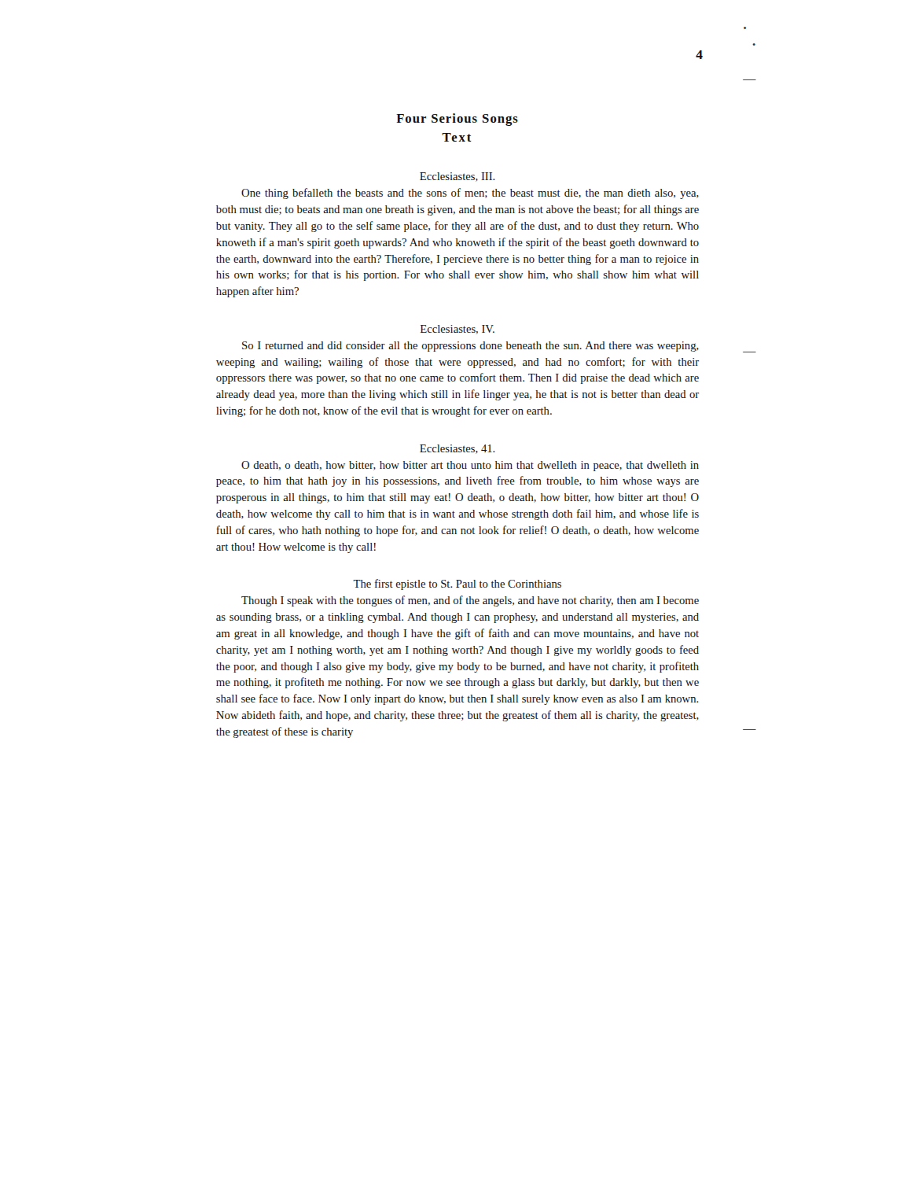• • — — —
4
Four Serious Songs Text
Ecclesiastes, III.
One thing befalleth the beasts and the sons of men; the beast must die, the man dieth also, yea, both must die; to beats and man one breath is given, and the man is not above the beast; for all things are but vanity. They all go to the self same place, for they all are of the dust, and to dust they return. Who knoweth if a man's spirit goeth upwards? And who knoweth if the spirit of the beast goeth downward to the earth, downward into the earth? Therefore, I percieve there is no better thing for a man to rejoice in his own works; for that is his portion. For who shall ever show him, who shall show him what will happen after him?
Ecclesiastes, IV.
So I returned and did consider all the oppressions done beneath the sun. And there was weeping, weeping and wailing; wailing of those that were oppressed, and had no comfort; for with their oppressors there was power, so that no one came to comfort them. Then I did praise the dead which are already dead yea, more than the living which still in life linger yea, he that is not is better than dead or living; for he doth not, know of the evil that is wrought for ever on earth.
Ecclesiastes, 41.
O death, o death, how bitter, how bitter art thou unto him that dwelleth in peace, that dwelleth in peace, to him that hath joy in his possessions, and liveth free from trouble, to him whose ways are prosperous in all things, to him that still may eat! O death, o death, how bitter, how bitter art thou! O death, how welcome thy call to him that is in want and whose strength doth fail him, and whose life is full of cares, who hath nothing to hope for, and can not look for relief! O death, o death, how welcome art thou! How welcome is thy call!
The first epistle to St. Paul to the Corinthians
Though I speak with the tongues of men, and of the angels, and have not charity, then am I become as sounding brass, or a tinkling cymbal. And though I can prophesy, and understand all mysteries, and am great in all knowledge, and though I have the gift of faith and can move mountains, and have not charity, yet am I nothing worth, yet am I nothing worth? And though I give my worldly goods to feed the poor, and though I also give my body, give my body to be burned, and have not charity, it profiteth me nothing, it profiteth me nothing. For now we see through a glass but darkly, but darkly, but then we shall see face to face. Now I only inpart do know, but then I shall surely know even as also I am known. Now abideth faith, and hope, and charity, these three; but the greatest of them all is charity, the greatest, the greatest of these is charity